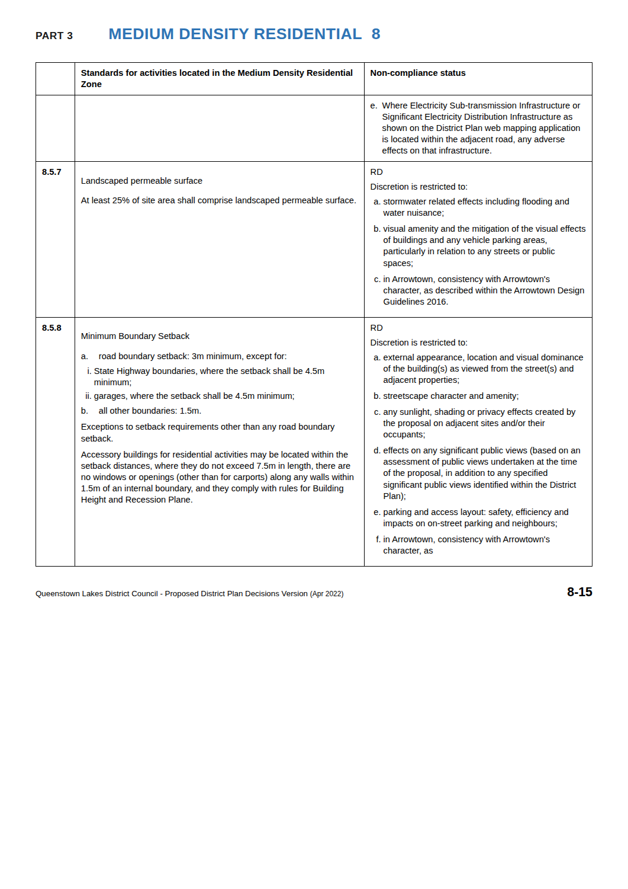PART 3 MEDIUM DENSITY RESIDENTIAL 8
| | Standards for activities located in the Medium Density Residential Zone | Non-compliance status |
| --- | --- | --- |
| | | e. Where Electricity Sub-transmission Infrastructure or Significant Electricity Distribution Infrastructure as shown on the District Plan web mapping application is located within the adjacent road, any adverse effects on that infrastructure. |
| 8.5.7 | Landscaped permeable surface At least 25% of site area shall comprise landscaped permeable surface. | RD Discretion is restricted to: stormwater related effects including flooding and water nuisance; visual amenity and the mitigation of the visual effects of buildings and any vehicle parking areas, particularly in relation to any streets or public spaces; in Arrowtown, consistency with Arrowtown's character, as described within the Arrowtown Design Guidelines 2016. |
| 8.5.8 | Minimum Boundary Setback a. road boundary setback: 3m minimum, except for: State Highway boundaries, where the setback shall be 4.5m minimum; garages, where the setback shall be 4.5m minimum; b. all other boundaries: 1.5m. Exceptions to setback requirements other than any road boundary setback. Accessory buildings for residential activities may be located within the setback distances, where they do not exceed 7.5m in length, there are no windows or openings (other than for carports) along any walls within 1.5m of an internal boundary, and they comply with rules for Building Height and Recession Plane. | RD Discretion is restricted to: external appearance, location and visual dominance of the building(s) as viewed from the street(s) and adjacent properties; streetscape character and amenity; any sunlight, shading or privacy effects created by the proposal on adjacent sites and/or their occupants; effects on any significant public views (based on an assessment of public views undertaken at the time of the proposal, in addition to any specified significant public views identified within the District Plan); parking and access layout: safety, efficiency and impacts on on-street parking and neighbours; in Arrowtown, consistency with Arrowtown's character, as |
Queenstown Lakes District Council - Proposed District Plan Decisions Version (Apr 2022) 8-15